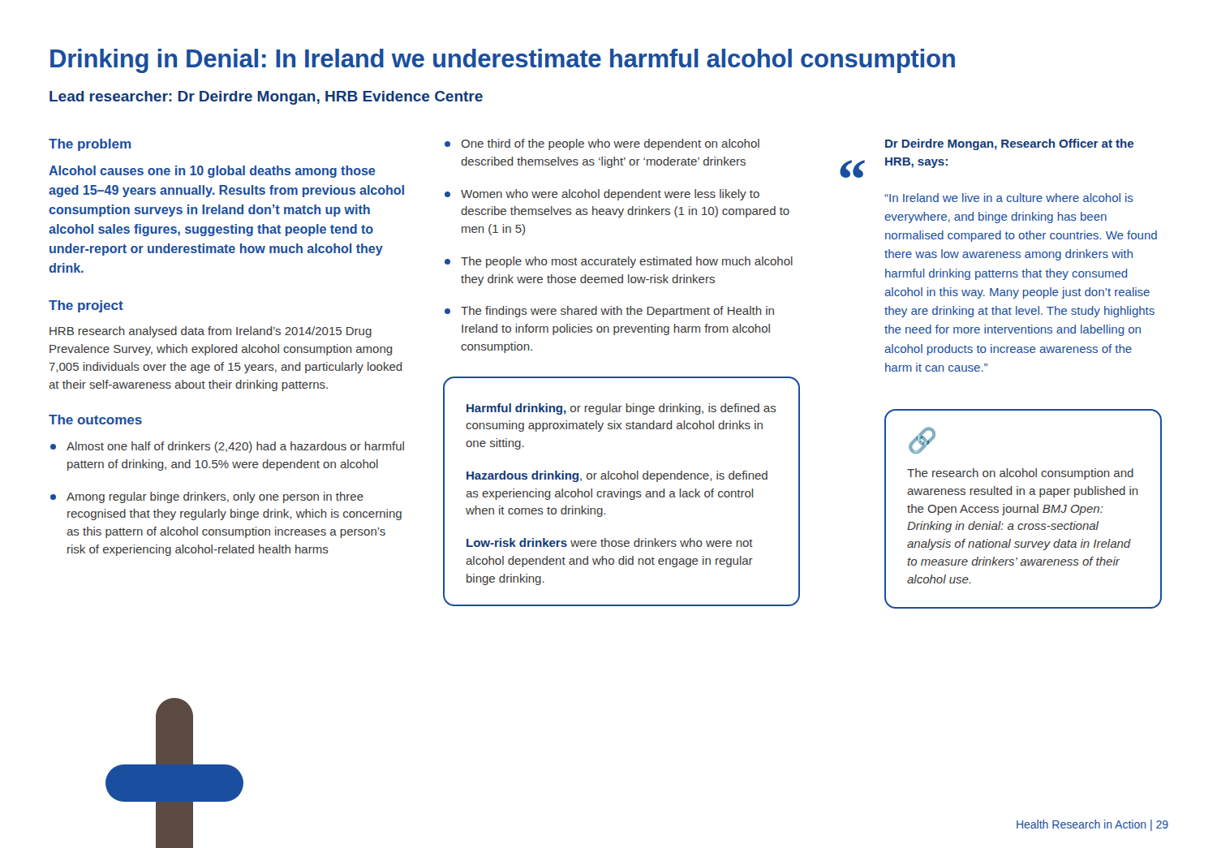Drinking in Denial: In Ireland we underestimate harmful alcohol consumption
Lead researcher: Dr Deirdre Mongan, HRB Evidence Centre
The problem
Alcohol causes one in 10 global deaths among those aged 15–49 years annually. Results from previous alcohol consumption surveys in Ireland don’t match up with alcohol sales figures, suggesting that people tend to under-report or underestimate how much alcohol they drink.
The project
HRB research analysed data from Ireland’s 2014/2015 Drug Prevalence Survey, which explored alcohol consumption among 7,005 individuals over the age of 15 years, and particularly looked at their self-awareness about their drinking patterns.
The outcomes
Almost one half of drinkers (2,420) had a hazardous or harmful pattern of drinking, and 10.5% were dependent on alcohol
Among regular binge drinkers, only one person in three recognised that they regularly binge drink, which is concerning as this pattern of alcohol consumption increases a person’s risk of experiencing alcohol-related health harms
One third of the people who were dependent on alcohol described themselves as ‘light’ or ‘moderate’ drinkers
Women who were alcohol dependent were less likely to describe themselves as heavy drinkers (1 in 10) compared to men (1 in 5)
The people who most accurately estimated how much alcohol they drink were those deemed low-risk drinkers
The findings were shared with the Department of Health in Ireland to inform policies on preventing harm from alcohol consumption.
Harmful drinking, or regular binge drinking, is defined as consuming approximately six standard alcohol drinks in one sitting.
Hazardous drinking, or alcohol dependence, is defined as experiencing alcohol cravings and a lack of control when it comes to drinking.
Low-risk drinkers were those drinkers who were not alcohol dependent and who did not engage in regular binge drinking.
“
Dr Deirdre Mongan, Research Officer at the HRB, says:
“In Ireland we live in a culture where alcohol is everywhere, and binge drinking has been normalised compared to other countries. We found there was low awareness among drinkers with harmful drinking patterns that they consumed alcohol in this way. Many people just don’t realise they are drinking at that level. The study highlights the need for more interventions and labelling on alcohol products to increase awareness of the harm it can cause.”
🔗
The research on alcohol consumption and awareness resulted in a paper published in the Open Access journal BMJ Open: Drinking in denial: a cross-sectional analysis of national survey data in Ireland to measure drinkers’ awareness of their alcohol use.
Health Research in Action | 29